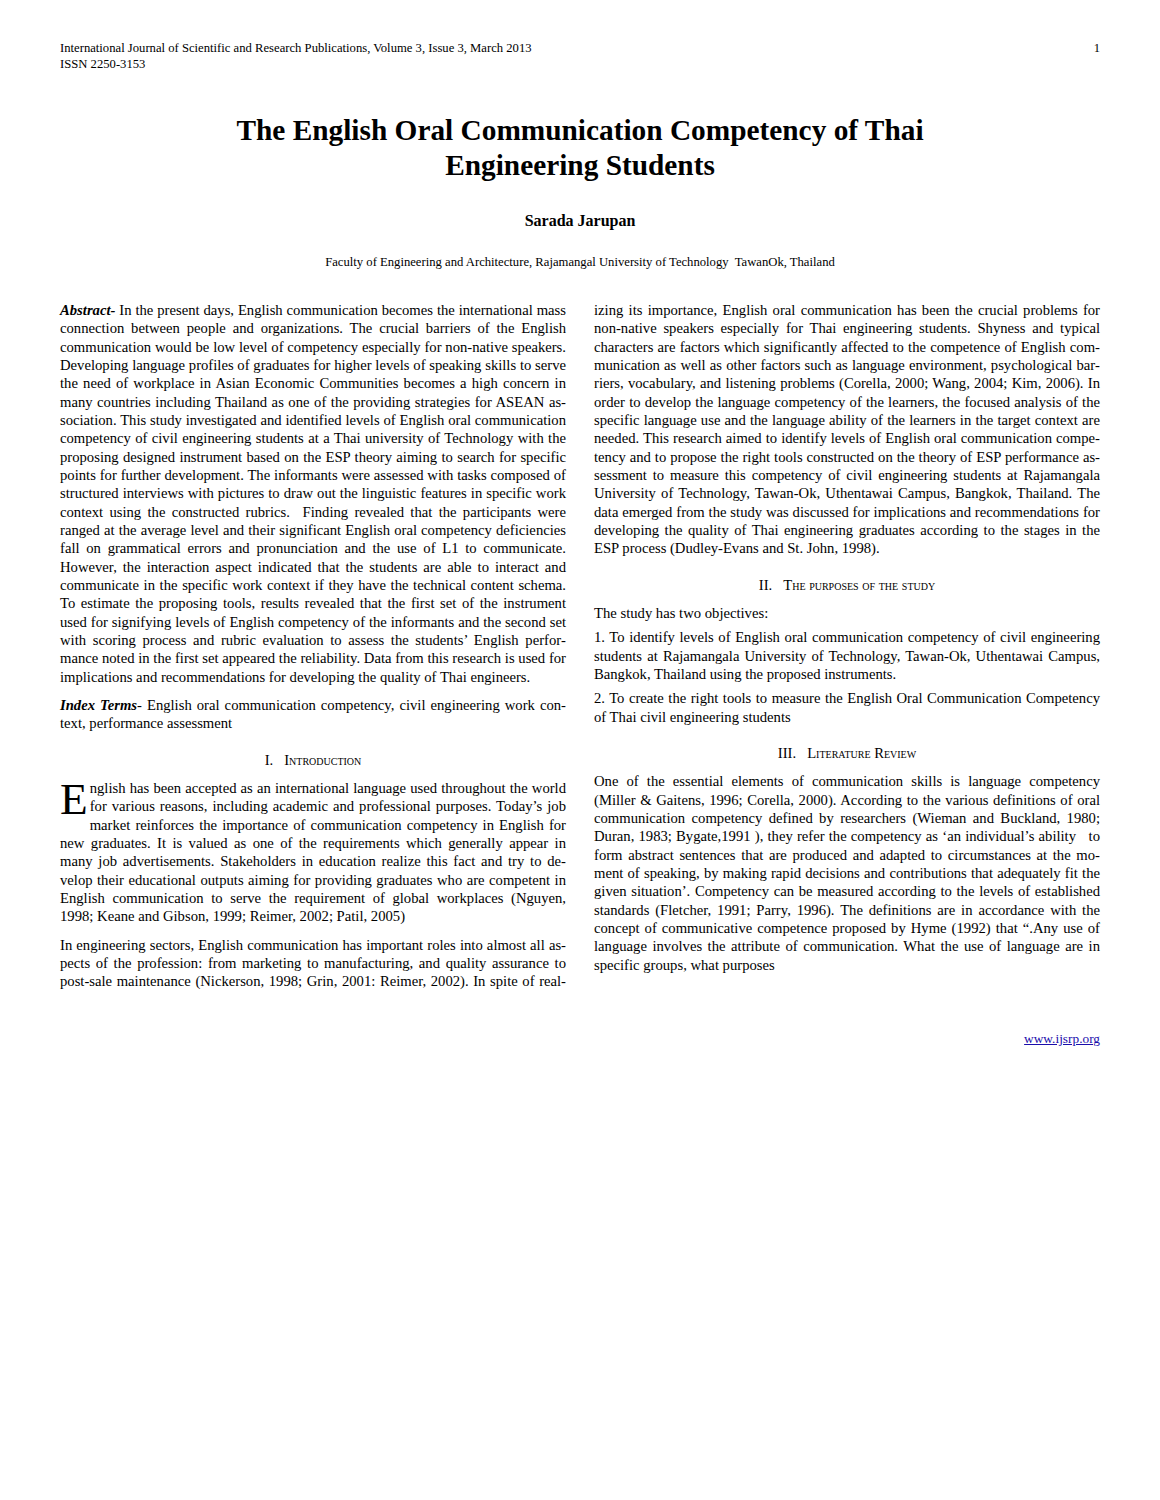International Journal of Scientific and Research Publications, Volume 3, Issue 3, March 2013
ISSN 2250-3153 1
The English Oral Communication Competency of Thai
Engineering Students
Sarada Jarupan
Faculty of Engineering and Architecture, Rajamangal University of Technology TawanOk, Thailand
Abstract- In the present days, English communication becomes the international mass connection between people and organizations. The crucial barriers of the English communication would be low level of competency especially for non-native speakers. Developing language profiles of graduates for higher levels of speaking skills to serve the need of workplace in Asian Economic Communities becomes a high concern in many countries including Thailand as one of the providing strategies for ASEAN association. This study investigated and identified levels of English oral communication competency of civil engineering students at a Thai university of Technology with the proposing designed instrument based on the ESP theory aiming to search for specific points for further development. The informants were assessed with tasks composed of structured interviews with pictures to draw out the linguistic features in specific work context using the constructed rubrics. Finding revealed that the participants were ranged at the average level and their significant English oral competency deficiencies fall on grammatical errors and pronunciation and the use of L1 to communicate. However, the interaction aspect indicated that the students are able to interact and communicate in the specific work context if they have the technical content schema. To estimate the proposing tools, results revealed that the first set of the instrument used for signifying levels of English competency of the informants and the second set with scoring process and rubric evaluation to assess the students’ English performance noted in the first set appeared the reliability. Data from this research is used for implications and recommendations for developing the quality of Thai engineers.
Index Terms- English oral communication competency, civil engineering work context, performance assessment
I. Introduction
English has been accepted as an international language used throughout the world for various reasons, including academic and professional purposes. Today’s job market reinforces the importance of communication competency in English for new graduates. It is valued as one of the requirements which generally appear in many job advertisements. Stakeholders in education realize this fact and try to develop their educational outputs aiming for providing graduates who are competent in English communication to serve the requirement of global workplaces (Nguyen, 1998; Keane and Gibson, 1999; Reimer, 2002; Patil, 2005)
In engineering sectors, English communication has important roles into almost all aspects of the profession: from marketing to manufacturing, and quality assurance to post-sale maintenance (Nickerson, 1998; Grin, 2001: Reimer, 2002). In spite of realizing its importance, English oral communication has been the crucial problems for non-native speakers especially for Thai engineering students. Shyness and typical characters are factors which significantly affected to the competence of English communication as well as other factors such as language environment, psychological barriers, vocabulary, and listening problems (Corella, 2000; Wang, 2004; Kim, 2006). In order to develop the language competency of the learners, the focused analysis of the specific language use and the language ability of the learners in the target context are needed. This research aimed to identify levels of English oral communication competency and to propose the right tools constructed on the theory of ESP performance assessment to measure this competency of civil engineering students at Rajamangala University of Technology, Tawan-Ok, Uthentawai Campus, Bangkok, Thailand. The data emerged from the study was discussed for implications and recommendations for developing the quality of Thai engineering graduates according to the stages in the ESP process (Dudley-Evans and St. John, 1998).
II. The purposes of the study
The study has two objectives:
1. To identify levels of English oral communication competency of civil engineering students at Rajamangala University of Technology, Tawan-Ok, Uthentawai Campus, Bangkok, Thailand using the proposed instruments.
2. To create the right tools to measure the English Oral Communication Competency of Thai civil engineering students
III. Literature Review
One of the essential elements of communication skills is language competency (Miller & Gaitens, 1996; Corella, 2000). According to the various definitions of oral communication competency defined by researchers (Wieman and Buckland, 1980; Duran, 1983; Bygate,1991 ), they refer the competency as ‘an individual’s ability to form abstract sentences that are produced and adapted to circumstances at the moment of speaking, by making rapid decisions and contributions that adequately fit the given situation’. Competency can be measured according to the levels of established standards (Fletcher, 1991; Parry, 1996). The definitions are in accordance with the concept of communicative competence proposed by Hyme (1992) that “.Any use of language involves the attribute of communication. What the use of language are in specific groups, what purposes
www.ijsrp.org